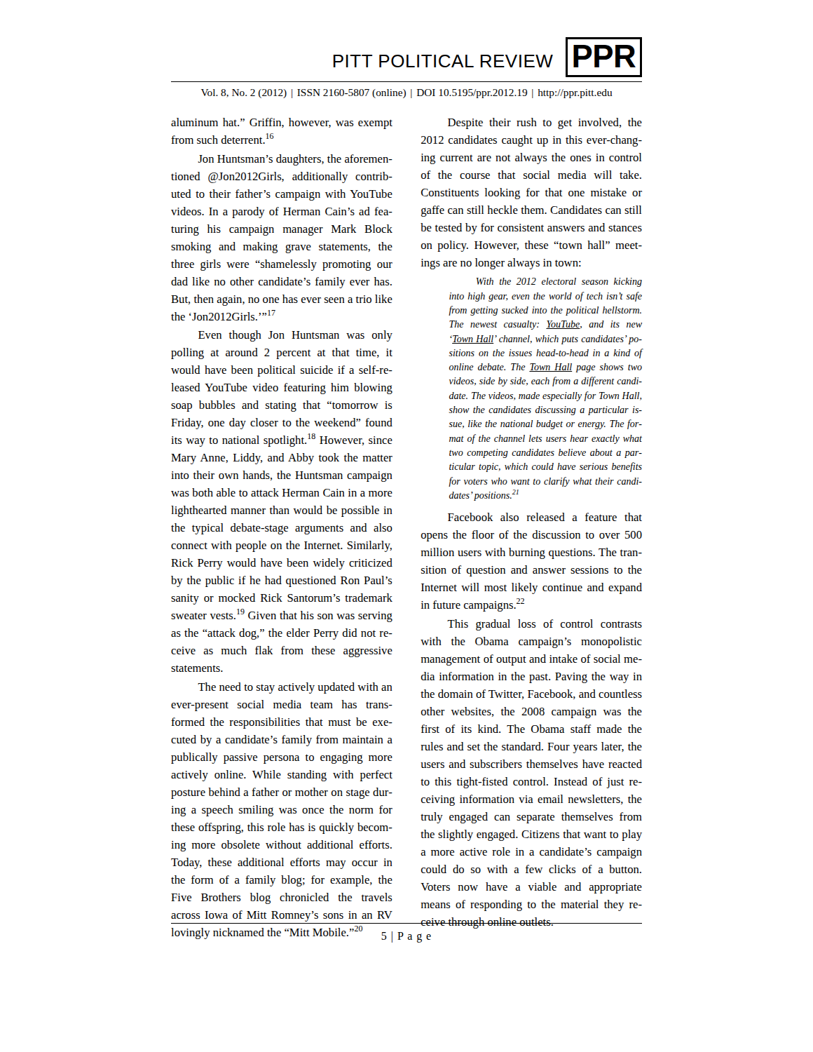PITT POLITICAL REVIEW
PPR
Vol. 8, No. 2 (2012)|ISSN 2160-5807 (online)|DOI 10.5195/ppr.2012.19|http://ppr.pitt.edu
aluminum hat.” Griffin, however, was exempt from such deterrent.16
Jon Huntsman’s daughters, the aforementioned @Jon2012Girls, additionally contributed to their father’s campaign with YouTube videos. In a parody of Herman Cain’s ad featuring his campaign manager Mark Block smoking and making grave statements, the three girls were “shamelessly promoting our dad like no other candidate’s family ever has. But, then again, no one has ever seen a trio like the ‘Jon2012Girls.’”17
Even though Jon Huntsman was only polling at around 2 percent at that time, it would have been political suicide if a self-released YouTube video featuring him blowing soap bubbles and stating that “tomorrow is Friday, one day closer to the weekend” found its way to national spotlight.18 However, since Mary Anne, Liddy, and Abby took the matter into their own hands, the Huntsman campaign was both able to attack Herman Cain in a more lighthearted manner than would be possible in the typical debate-stage arguments and also connect with people on the Internet. Similarly, Rick Perry would have been widely criticized by the public if he had questioned Ron Paul’s sanity or mocked Rick Santorum’s trademark sweater vests.19 Given that his son was serving as the “attack dog,” the elder Perry did not receive as much flak from these aggressive statements.
The need to stay actively updated with an ever-present social media team has transformed the responsibilities that must be executed by a candidate’s family from maintain a publically passive persona to engaging more actively online. While standing with perfect posture behind a father or mother on stage during a speech smiling was once the norm for these offspring, this role has is quickly becoming more obsolete without additional efforts. Today, these additional efforts may occur in the form of a family blog; for example, the Five Brothers blog chronicled the travels across Iowa of Mitt Romney’s sons in an RV lovingly nicknamed the “Mitt Mobile.”20
Despite their rush to get involved, the 2012 candidates caught up in this ever-changing current are not always the ones in control of the course that social media will take. Constituents looking for that one mistake or gaffe can still heckle them. Candidates can still be tested by for consistent answers and stances on policy. However, these “town hall” meetings are no longer always in town:
With the 2012 electoral season kicking into high gear, even the world of tech isn’t safe from getting sucked into the political hellstorm. The newest casualty: YouTube, and its new ‘Town Hall’ channel, which puts candidates’ positions on the issues head-to-head in a kind of online debate. The Town Hall page shows two videos, side by side, each from a different candidate. The videos, made especially for Town Hall, show the candidates discussing a particular issue, like the national budget or energy. The format of the channel lets users hear exactly what two competing candidates believe about a particular topic, which could have serious benefits for voters who want to clarify what their candidates’ positions.21
Facebook also released a feature that opens the floor of the discussion to over 500 million users with burning questions. The transition of question and answer sessions to the Internet will most likely continue and expand in future campaigns.22
This gradual loss of control contrasts with the Obama campaign’s monopolistic management of output and intake of social media information in the past. Paving the way in the domain of Twitter, Facebook, and countless other websites, the 2008 campaign was the first of its kind. The Obama staff made the rules and set the standard. Four years later, the users and subscribers themselves have reacted to this tight-fisted control. Instead of just receiving information via email newsletters, the truly engaged can separate themselves from the slightly engaged. Citizens that want to play a more active role in a candidate’s campaign could do so with a few clicks of a button. Voters now have a viable and appropriate means of responding to the material they receive through online outlets.
5 | P a g e